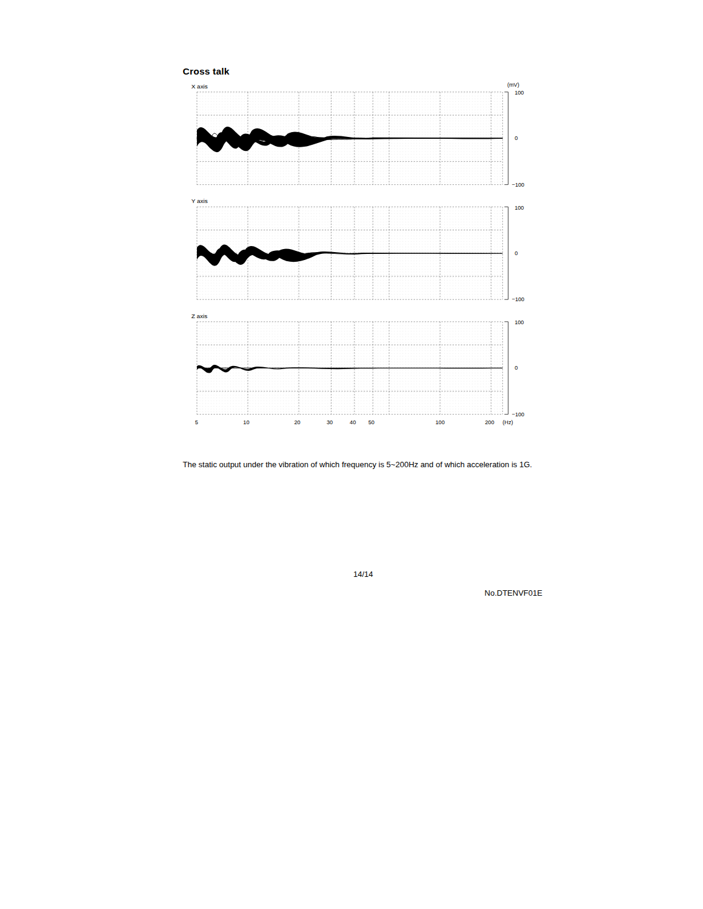Cross talk
X axis (mV) 100 0 −100 Y axis 100 0 −100 Z axis 100 0 −100 5 10 20 30 40 50 100 200 (Hz)
The static output under the vibration of which frequency is 5~200Hz and of which acceleration is 1G.
14/14
No.DTENVF01E